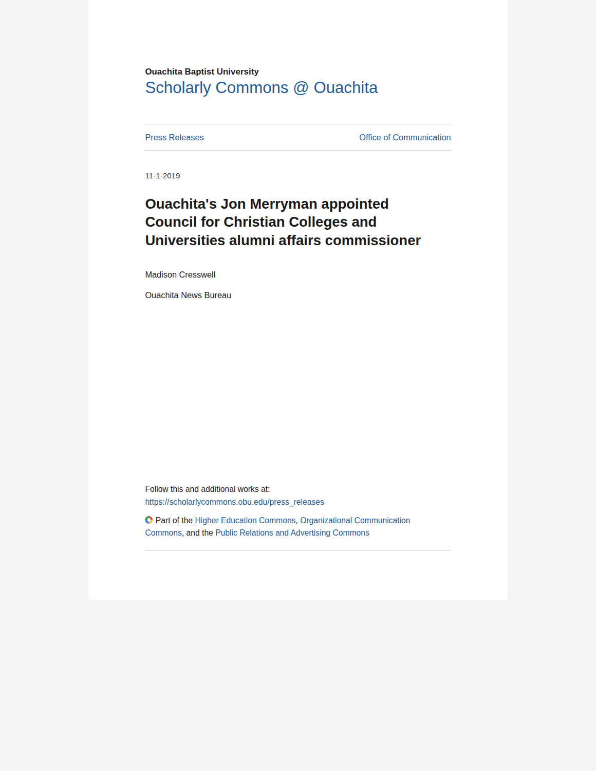Ouachita Baptist University
Scholarly Commons @ Ouachita
Press Releases Office of Communication
11-1-2019
Ouachita's Jon Merryman appointed Council for Christian Colleges and Universities alumni affairs commissioner
Madison Cresswell
Ouachita News Bureau
Follow this and additional works at: https://scholarlycommons.obu.edu/press_releases
Part of the Higher Education Commons, Organizational Communication Commons, and the Public Relations and Advertising Commons